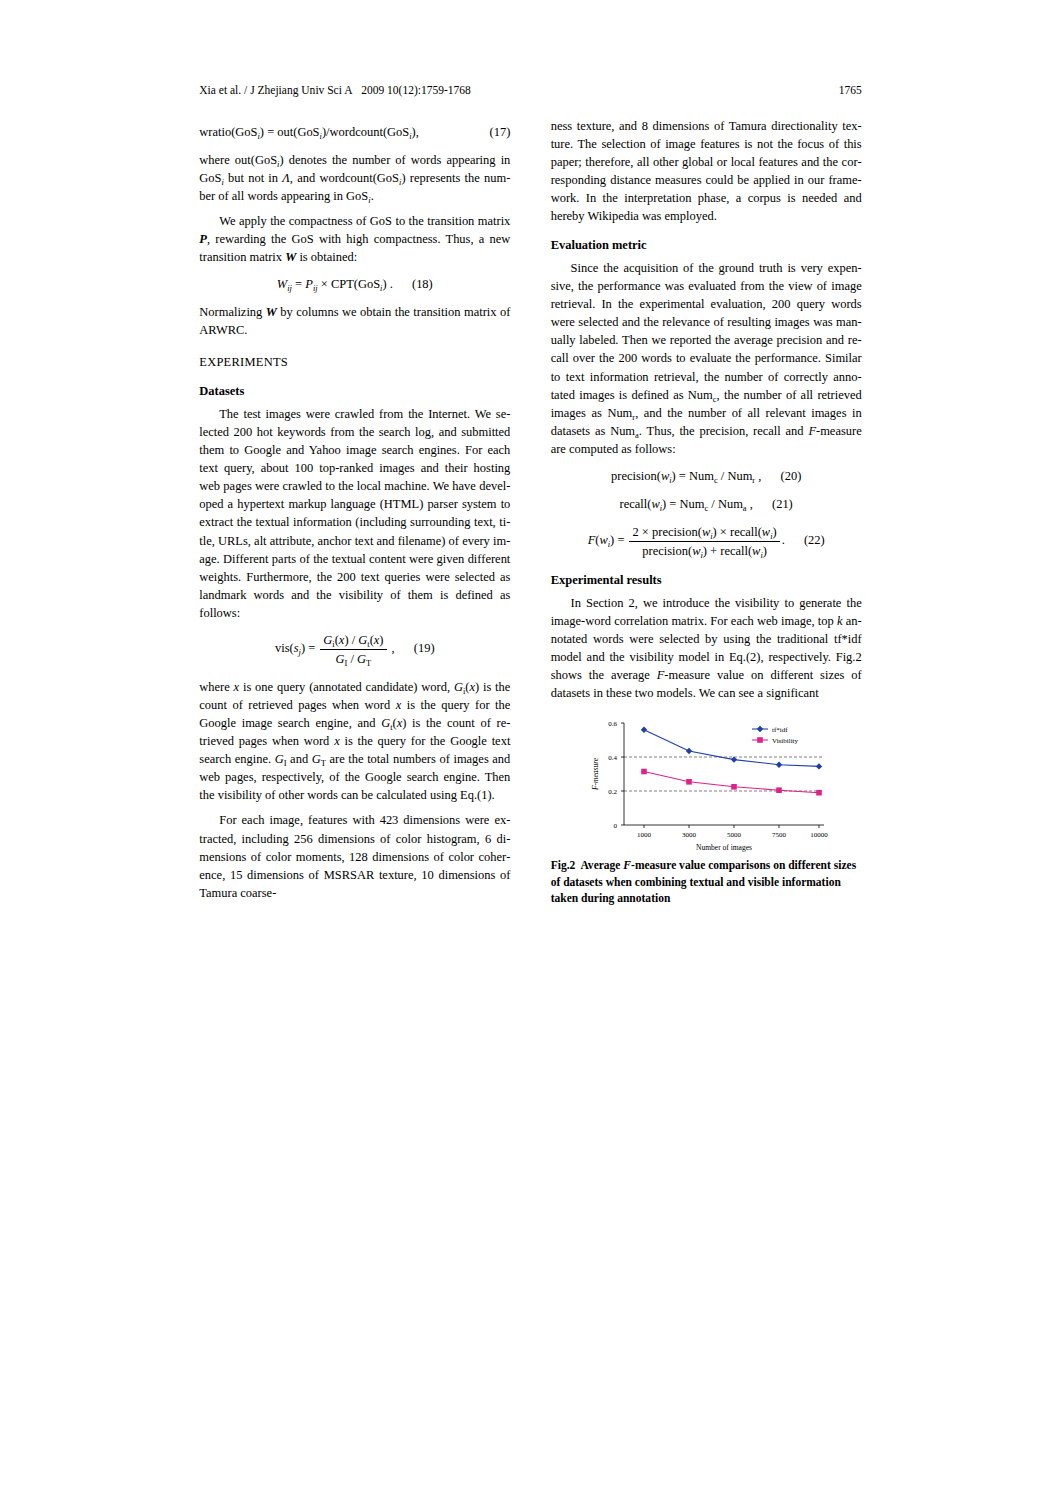Xia et al. / J Zhejiang Univ Sci A 2009 10(12):1759-1768 1765
wratio(GoSi) = out(GoSi)/wordcount(GoSi), (17)
where out(GoSi) denotes the number of words appearing in GoSi but not in Λ, and wordcount(GoSi) represents the number of all words appearing in GoSi.
We apply the compactness of GoS to the transition matrix P, rewarding the GoS with high compactness. Thus, a new transition matrix W is obtained:
Wij = Pij × CPT(GoSi) . (18)
Normalizing W by columns we obtain the transition matrix of ARWRC.
Experiments
Datasets
The test images were crawled from the Internet. We selected 200 hot keywords from the search log, and submitted them to Google and Yahoo image search engines. For each text query, about 100 top-ranked images and their hosting web pages were crawled to the local machine. We have developed a hypertext markup language (HTML) parser system to extract the textual information (including surrounding text, title, URLs, alt attribute, anchor text and filename) of every image. Different parts of the textual content were given different weights. Furthermore, the 200 text queries were selected as landmark words and the visibility of them is defined as follows:
vis(sj) = Gi(x) / Gt(x) GI / GT , (19)
where x is one query (annotated candidate) word, Gi(x) is the count of retrieved pages when word x is the query for the Google image search engine, and Gt(x) is the count of retrieved pages when word x is the query for the Google text search engine. GI and GT are the total numbers of images and web pages, respectively, of the Google search engine. Then the visibility of other words can be calculated using Eq.(1).
For each image, features with 423 dimensions were extracted, including 256 dimensions of color histogram, 6 dimensions of color moments, 128 dimensions of color coherence, 15 dimensions of MSRSAR texture, 10 dimensions of Tamura coarse-
ness texture, and 8 dimensions of Tamura directionality texture. The selection of image features is not the focus of this paper; therefore, all other global or local features and the corresponding distance measures could be applied in our framework. In the interpretation phase, a corpus is needed and hereby Wikipedia was employed.
Evaluation metric
Since the acquisition of the ground truth is very expensive, the performance was evaluated from the view of image retrieval. In the experimental evaluation, 200 query words were selected and the relevance of resulting images was manually labeled. Then we reported the average precision and recall over the 200 words to evaluate the performance. Similar to text information retrieval, the number of correctly annotated images is defined as Numc, the number of all retrieved images as Numr, and the number of all relevant images in datasets as Numa. Thus, the precision, recall and F-measure are computed as follows:
precision(wi) = Numc / Numr , (20)
recall(wi) = Numc / Numa , (21)
F(wi) = 2 × precision(wi) × recall(wi) precision(wi) + recall(wi). (22)
Experimental results
In Section 2, we introduce the visibility to generate the image-word correlation matrix. For each web image, top k annotated words were selected by using the traditional tf*idf model and the visibility model in Eq.(2), respectively. Fig.2 shows the average F-measure value on different sizes of datasets in these two models. We can see a significant
0 0.2 0.4 0.6 1000 3000 5000 7500 10000 Number of images F-measure tf*idf Visibility
Fig.2 Average F-measure value comparisons on different sizes of datasets when combining textual and visible information taken during annotation